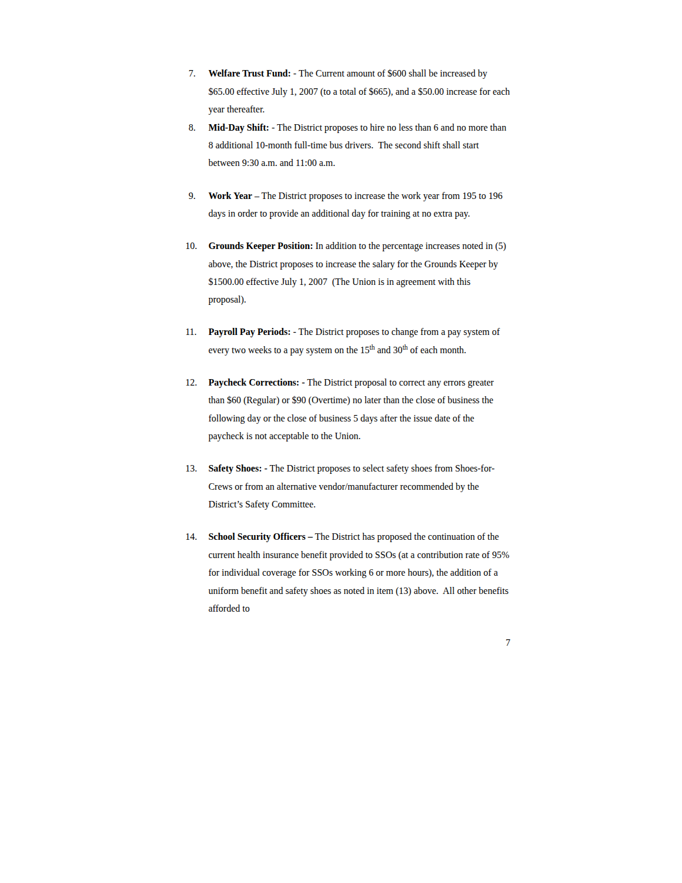7. Welfare Trust Fund: - The Current amount of $600 shall be increased by $65.00 effective July 1, 2007 (to a total of $665), and a $50.00 increase for each year thereafter.
8. Mid-Day Shift: - The District proposes to hire no less than 6 and no more than 8 additional 10-month full-time bus drivers. The second shift shall start between 9:30 a.m. and 11:00 a.m.
9. Work Year – The District proposes to increase the work year from 195 to 196 days in order to provide an additional day for training at no extra pay.
10. Grounds Keeper Position: In addition to the percentage increases noted in (5) above, the District proposes to increase the salary for the Grounds Keeper by $1500.00 effective July 1, 2007 (The Union is in agreement with this proposal).
11. Payroll Pay Periods: - The District proposes to change from a pay system of every two weeks to a pay system on the 15th and 30th of each month.
12. Paycheck Corrections: - The District proposal to correct any errors greater than $60 (Regular) or $90 (Overtime) no later than the close of business the following day or the close of business 5 days after the issue date of the paycheck is not acceptable to the Union.
13. Safety Shoes: - The District proposes to select safety shoes from Shoes-for-Crews or from an alternative vendor/manufacturer recommended by the District’s Safety Committee.
14. School Security Officers – The District has proposed the continuation of the current health insurance benefit provided to SSOs (at a contribution rate of 95% for individual coverage for SSOs working 6 or more hours), the addition of a uniform benefit and safety shoes as noted in item (13) above. All other benefits afforded to
7